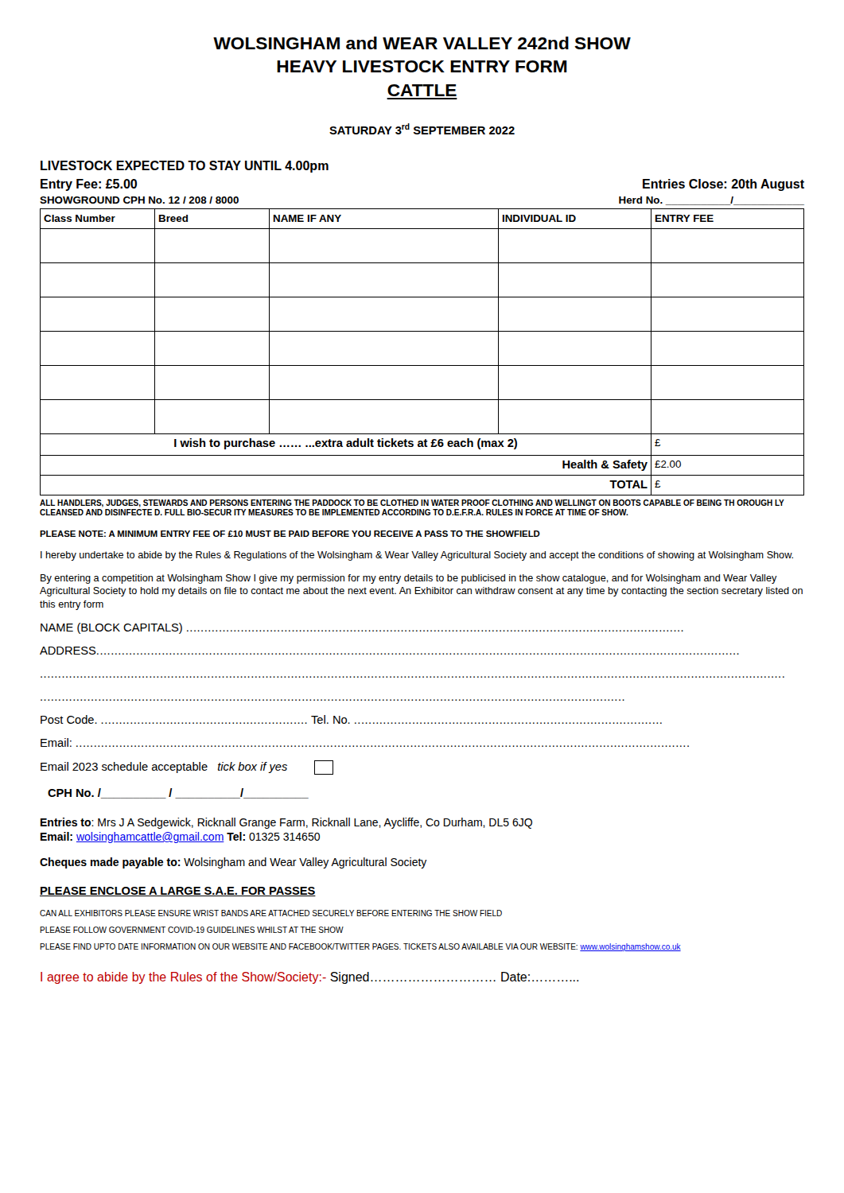WOLSINGHAM and WEAR VALLEY 242nd SHOW
HEAVY LIVESTOCK ENTRY FORM
CATTLE
SATURDAY 3rd SEPTEMBER 2022
LIVESTOCK EXPECTED TO STAY UNTIL 4.00pm
Entry Fee: £5.00 Entries Close: 20th August
SHOWGROUND CPH No. 12 / 208 / 8000 Herd No. ___________/____________
| Class Number | Breed | NAME IF ANY | INDIVIDUAL ID | ENTRY FEE |
| --- | --- | --- | --- | --- |
| I wish to purchase …… ...extra adult tickets at £6 each (max 2) | £ |
| Health & Safety | £2.00 |
| TOTAL | £ |
ALL HANDLERS, JUDGES, STEWARDS AND PERSONS ENTERING THE PADDOCK TO BE CLOTHED IN WATER PROOF CLOTHING AND WELLINGT ON BOOTS CAPABLE OF BEING TH OROUGH LY CLEANSED AND DISINFECTE D. FULL BIO-SECUR ITY MEASURES TO BE IMPLEMENTED ACCORDING TO D.E.F.R.A. RULES IN FORCE AT TIME OF SHOW.
PLEASE NOTE: A MINIMUM ENTRY FEE OF £10 MUST BE PAID BEFORE YOU RECEIVE A PASS TO THE SHOWFIELD
I hereby undertake to abide by the Rules & Regulations of the Wolsingham & Wear Valley Agricultural Society and accept the conditions of showing at Wolsingham Show.
By entering a competition at Wolsingham Show I give my permission for my entry details to be publicised in the show catalogue, and for Wolsingham and Wear Valley Agricultural Society to hold my details on file to contact me about the next event. An Exhibitor can withdraw consent at any time by contacting the section secretary listed on this entry form
NAME (BLOCK CAPITALS) .........................................................................................................................................
ADDRESS.................................................................................................................................................................................
.............................................................................................................................................................................................................
.................................................................................................................................................................
Post Code. ......................................................... Tel. No. .....................................................................................
Email: .........................................................................................................................................................................
Email 2023 schedule acceptable tick box if yes
CPH No. /__________ / __________/__________
Entries to: Mrs J A Sedgewick, Ricknall Grange Farm, Ricknall Lane, Aycliffe, Co Durham, DL5 6JQ
Email: wolsinghamcattle@gmail.com Tel: 01325 314650
Cheques made payable to: Wolsingham and Wear Valley Agricultural Society
PLEASE ENCLOSE A LARGE S.A.E. FOR PASSES
CAN ALL EXHIBITORS PLEASE ENSURE WRIST BANDS ARE ATTACHED SECURELY BEFORE ENTERING THE SHOW FIELD
PLEASE FOLLOW GOVERNMENT COVID-19 GUIDELINES WHILST AT THE SHOW
PLEASE FIND UPTO DATE INFORMATION ON OUR WEBSITE AND FACEBOOK/TWITTER PAGES. TICKETS ALSO AVAILABLE VIA OUR WEBSITE: www.wolsinghamshow.co.uk
I agree to abide by the Rules of the Show/Society:- Signed………………………… Date:………...